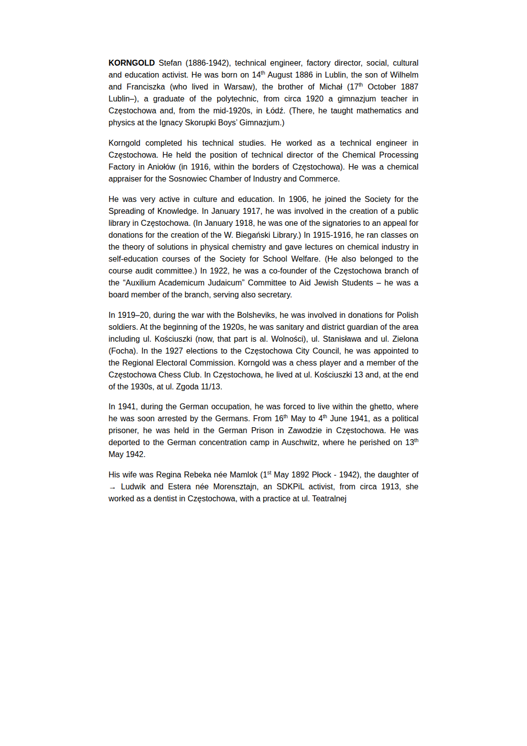KORNGOLD Stefan (1886-1942), technical engineer, factory director, social, cultural and education activist. He was born on 14th August 1886 in Lublin, the son of Wilhelm and Franciszka (who lived in Warsaw), the brother of Michał (17th October 1887 Lublin–), a graduate of the polytechnic, from circa 1920 a gimnazjum teacher in Częstochowa and, from the mid-1920s, in Łódź. (There, he taught mathematics and physics at the Ignacy Skorupki Boys’ Gimnazjum.)
Korngold completed his technical studies. He worked as a technical engineer in Częstochowa. He held the position of technical director of the Chemical Processing Factory in Aniołów (in 1916, within the borders of Częstochowa). He was a chemical appraiser for the Sosnowiec Chamber of Industry and Commerce.
He was very active in culture and education. In 1906, he joined the Society for the Spreading of Knowledge. In January 1917, he was involved in the creation of a public library in Częstochowa. (In January 1918, he was one of the signatories to an appeal for donations for the creation of the W. Biegański Library.) In 1915-1916, he ran classes on the theory of solutions in physical chemistry and gave lectures on chemical industry in self-education courses of the Society for School Welfare. (He also belonged to the course audit committee.) In 1922, he was a co-founder of the Częstochowa branch of the “Auxilium Academicum Judaicum” Committee to Aid Jewish Students – he was a board member of the branch, serving also secretary.
In 1919–20, during the war with the Bolsheviks, he was involved in donations for Polish soldiers. At the beginning of the 1920s, he was sanitary and district guardian of the area including ul. Kościuszki (now, that part is al. Wolności), ul. Stanisława and ul. Zielona (Focha). In the 1927 elections to the Częstochowa City Council, he was appointed to the Regional Electoral Commission. Korngold was a chess player and a member of the Częstochowa Chess Club. In Częstochowa, he lived at ul. Kościuszki 13 and, at the end of the 1930s, at ul. Zgoda 11/13.
In 1941, during the German occupation, he was forced to live within the ghetto, where he was soon arrested by the Germans. From 16th May to 4th June 1941, as a political prisoner, he was held in the German Prison in Zawodzie in Częstochowa. He was deported to the German concentration camp in Auschwitz, where he perished on 13th May 1942.
His wife was Regina Rebeka née Mamlok (1st May 1892 Płock - 1942), the daughter of → Ludwik and Estera née Morensztajn, an SDKPiL activist, from circa 1913, she worked as a dentist in Częstochowa, with a practice at ul. Teatralnej